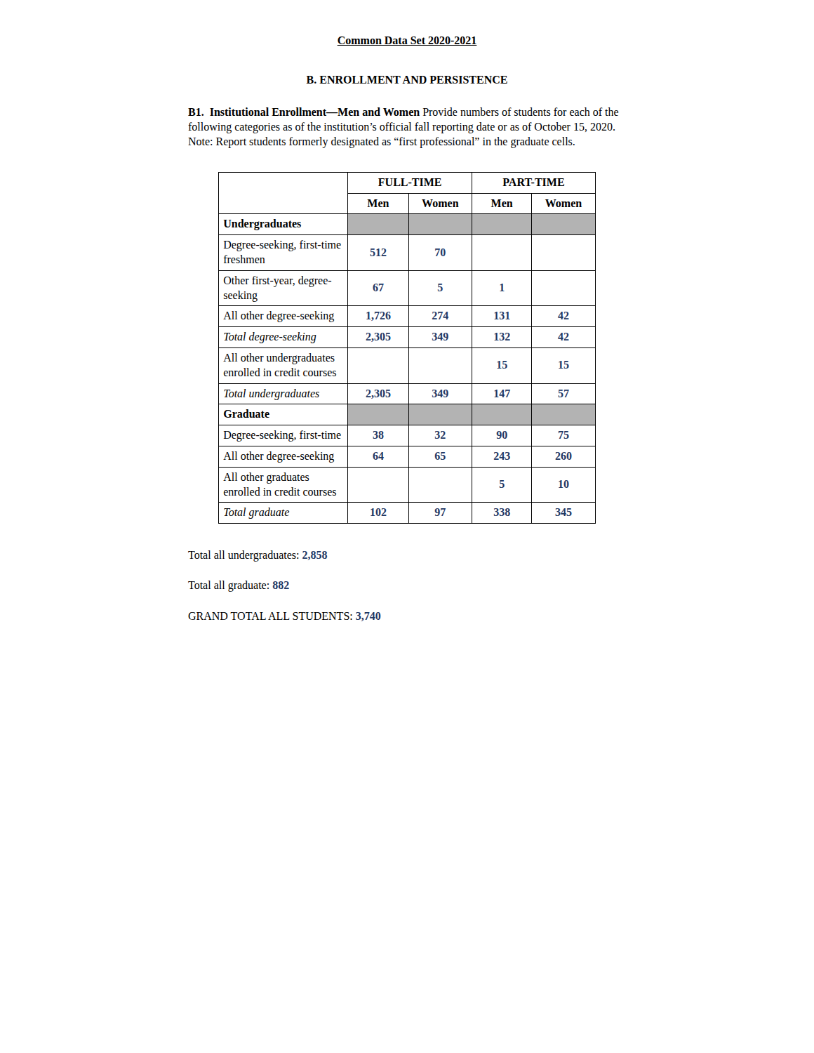Common Data Set 2020-2021
B. ENROLLMENT AND PERSISTENCE
B1. Institutional Enrollment—Men and Women Provide numbers of students for each of the following categories as of the institution’s official fall reporting date or as of October 15, 2020. Note: Report students formerly designated as “first professional” in the graduate cells.
| | FULL-TIME | PART-TIME |
| --- | --- | --- |
| Men | Women | Men | Women |
| Undergraduates | | | | |
| Degree-seeking, first-time freshmen | 512 | 70 | | |
| Other first-year, degree-seeking | 67 | 5 | 1 | |
| All other degree-seeking | 1,726 | 274 | 131 | 42 |
| Total degree-seeking | 2,305 | 349 | 132 | 42 |
| All other undergraduates enrolled in credit courses | | | 15 | 15 |
| Total undergraduates | 2,305 | 349 | 147 | 57 |
| Graduate | | | | |
| Degree-seeking, first-time | 38 | 32 | 90 | 75 |
| All other degree-seeking | 64 | 65 | 243 | 260 |
| All other graduates enrolled in credit courses | | | 5 | 10 |
| Total graduate | 102 | 97 | 338 | 345 |
Total all undergraduates: 2,858
Total all graduate: 882
GRAND TOTAL ALL STUDENTS: 3,740